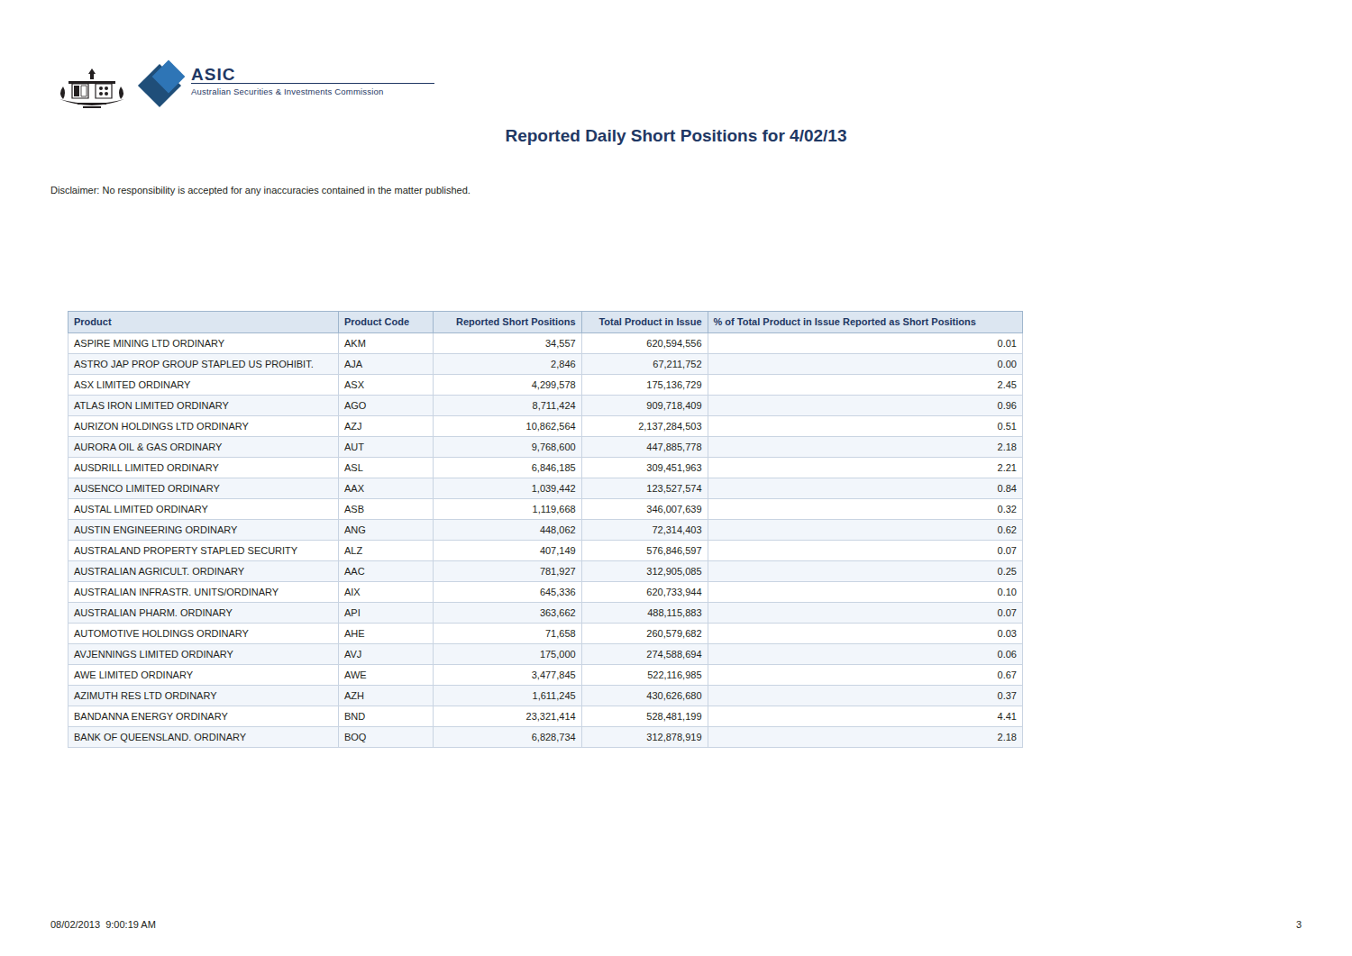ASIC
Australian Securities & Investments Commission
Reported Daily Short Positions for 4/02/13
Disclaimer: No responsibility is accepted for any inaccuracies contained in the matter published.
| Product | Product Code | Reported Short Positions | Total Product in Issue | % of Total Product in Issue Reported as Short Positions |
| --- | --- | --- | --- | --- |
| ASPIRE MINING LTD ORDINARY | AKM | 34,557 | 620,594,556 | 0.01 |
| ASTRO JAP PROP GROUP STAPLED US PROHIBIT. | AJA | 2,846 | 67,211,752 | 0.00 |
| ASX LIMITED ORDINARY | ASX | 4,299,578 | 175,136,729 | 2.45 |
| ATLAS IRON LIMITED ORDINARY | AGO | 8,711,424 | 909,718,409 | 0.96 |
| AURIZON HOLDINGS LTD ORDINARY | AZJ | 10,862,564 | 2,137,284,503 | 0.51 |
| AURORA OIL & GAS ORDINARY | AUT | 9,768,600 | 447,885,778 | 2.18 |
| AUSDRILL LIMITED ORDINARY | ASL | 6,846,185 | 309,451,963 | 2.21 |
| AUSENCO LIMITED ORDINARY | AAX | 1,039,442 | 123,527,574 | 0.84 |
| AUSTAL LIMITED ORDINARY | ASB | 1,119,668 | 346,007,639 | 0.32 |
| AUSTIN ENGINEERING ORDINARY | ANG | 448,062 | 72,314,403 | 0.62 |
| AUSTRALAND PROPERTY STAPLED SECURITY | ALZ | 407,149 | 576,846,597 | 0.07 |
| AUSTRALIAN AGRICULT. ORDINARY | AAC | 781,927 | 312,905,085 | 0.25 |
| AUSTRALIAN INFRASTR. UNITS/ORDINARY | AIX | 645,336 | 620,733,944 | 0.10 |
| AUSTRALIAN PHARM. ORDINARY | API | 363,662 | 488,115,883 | 0.07 |
| AUTOMOTIVE HOLDINGS ORDINARY | AHE | 71,658 | 260,579,682 | 0.03 |
| AVJENNINGS LIMITED ORDINARY | AVJ | 175,000 | 274,588,694 | 0.06 |
| AWE LIMITED ORDINARY | AWE | 3,477,845 | 522,116,985 | 0.67 |
| AZIMUTH RES LTD ORDINARY | AZH | 1,611,245 | 430,626,680 | 0.37 |
| BANDANNA ENERGY ORDINARY | BND | 23,321,414 | 528,481,199 | 4.41 |
| BANK OF QUEENSLAND. ORDINARY | BOQ | 6,828,734 | 312,878,919 | 2.18 |
08/02/2013 9:00:19 AM
3